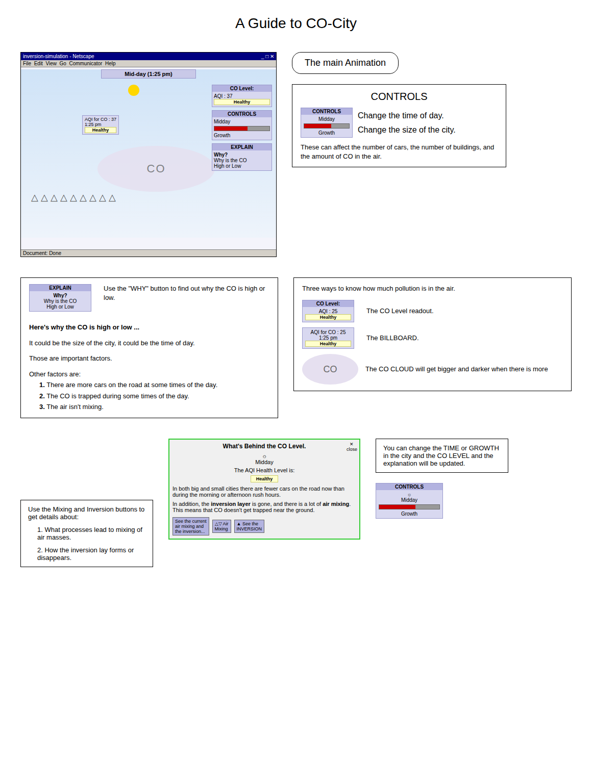A Guide to CO-City
inversion-simulation - Netscape_ □ ✕
File Edit View Go Communicator Help
Mid-day (1:25 pm)
AQI for CO : 37
1:25 pm
Healthy
CO
CO Level:
AQI : 37
Healthy
CONTROLS
Midday
Growth
EXPLAIN
Why?
Why is the CO
High or Low
△ △ △ △ △ △ △ △ △
Document: Done
The main Animation
CONTROLS
CONTROLS
Midday
Growth
Change the time of day.
Change the size of the city.
These can affect the number of cars, the number of buildings, and the amount of CO in the air.
EXPLAIN
Why?
Why is the CO
High or Low
Use the "WHY" button to find out why the CO is high or low.
Here's why the CO is high or low ...
It could be the size of the city, it could be the time of day.
Those are important factors.
Other factors are:
1. There are more cars on the road at some times of the day.
2. The CO is trapped during some times of the day.
3. The air isn't mixing.
Three ways to know how much pollution is in the air.
CO Level:
AQI : 25
Healthy
The CO Level readout.
AQI for CO : 25
1:25 pm
Healthy
The BILLBOARD.
CO
The CO CLOUD will get bigger and darker when there is more
Use the Mixing and Inversion buttons to get details about:
1. What processes lead to mixing of air masses.
2. How the inversion lay forms or disappears.
✕
close
What's Behind the CO Level.
☼
Midday
The AQI Health Level is:
Healthy
In both big and small cities there are fewer cars on the road now than during the morning or afternoon rush hours.
In addition, the inversion layer is gone, and there is a lot of air mixing. This means that CO doesn't get trapped near the ground.
See the current
air mixing and
the inversion... △▽ Air
Mixing ▲ See the
INVERSION
You can change the TIME or GROWTH in the city and the CO LEVEL and the explanation will be updated.
CONTROLS
☼
Midday
Growth